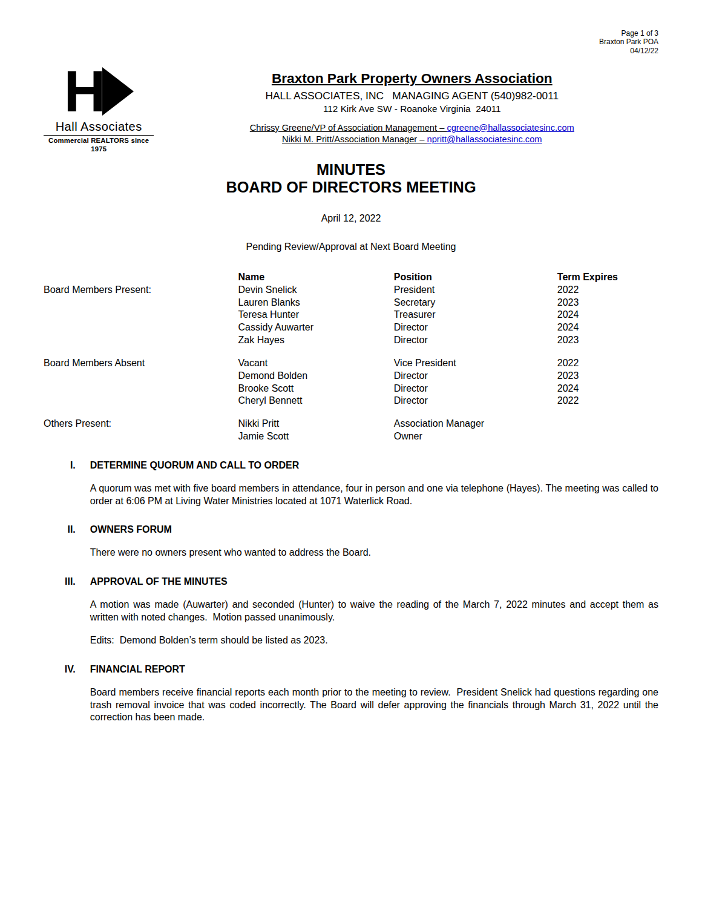Page 1 of 3
Braxton Park POA
04/12/22
H
Hall Associates
Commercial REALTORS since 1975
Braxton Park Property Owners Association
HALL ASSOCIATES, INC MANAGING AGENT (540)982-0011
112 Kirk Ave SW - Roanoke Virginia 24011
Chrissy Greene/VP of Association Management – cgreene@hallassociatesinc.com
Nikki M. Pritt/Association Manager – npritt@hallassociatesinc.com
MINUTES
BOARD OF DIRECTORS MEETING
April 12, 2022
Pending Review/Approval at Next Board Meeting
| | Name | Position | Term Expires |
| Board Members Present: | Devin Snelick | President | 2022 |
| | Lauren Blanks | Secretary | 2023 |
| | Teresa Hunter | Treasurer | 2024 |
| | Cassidy Auwarter | Director | 2024 |
| | Zak Hayes | Director | 2023 |
| Board Members Absent | Vacant | Vice President | 2022 |
| | Demond Bolden | Director | 2023 |
| | Brooke Scott | Director | 2024 |
| | Cheryl Bennett | Director | 2022 |
| Others Present: | Nikki Pritt | Association Manager | |
| | Jamie Scott | Owner | |
I. DETERMINE QUORUM AND CALL TO ORDER
A quorum was met with five board members in attendance, four in person and one via telephone (Hayes). The meeting was called to order at 6:06 PM at Living Water Ministries located at 1071 Waterlick Road.
II. OWNERS FORUM
There were no owners present who wanted to address the Board.
III. APPROVAL OF THE MINUTES
A motion was made (Auwarter) and seconded (Hunter) to waive the reading of the March 7, 2022 minutes and accept them as written with noted changes. Motion passed unanimously.
Edits: Demond Bolden’s term should be listed as 2023.
IV. FINANCIAL REPORT
Board members receive financial reports each month prior to the meeting to review. President Snelick had questions regarding one trash removal invoice that was coded incorrectly. The Board will defer approving the financials through March 31, 2022 until the correction has been made.